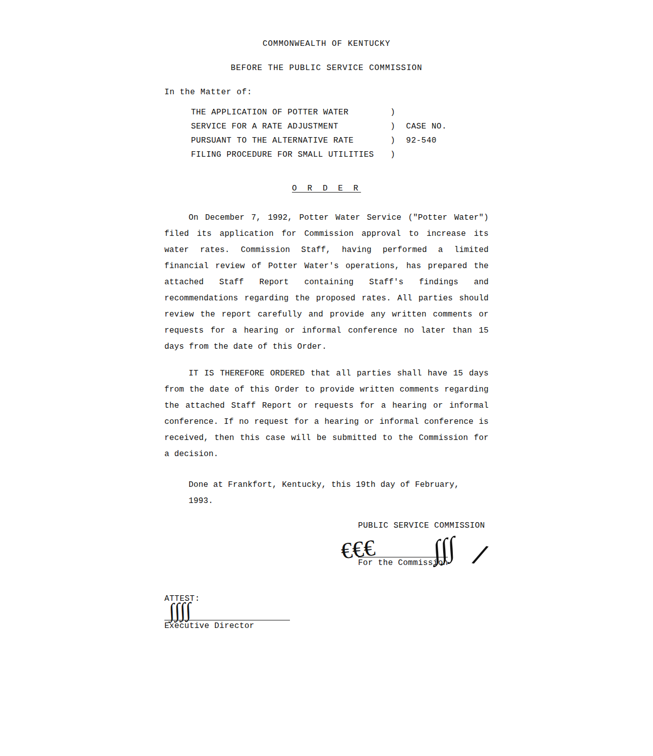COMMONWEALTH OF KENTUCKY
BEFORE THE PUBLIC SERVICE COMMISSION
In the Matter of:
| THE APPLICATION OF POTTER WATER | ) | |
| SERVICE FOR A RATE ADJUSTMENT | ) | CASE NO. |
| PURSUANT TO THE ALTERNATIVE RATE | ) | 92-540 |
| FILING PROCEDURE FOR SMALL UTILITIES | ) | |
O R D E R
On December 7, 1992, Potter Water Service ("Potter Water") filed its application for Commission approval to increase its water rates. Commission Staff, having performed a limited financial review of Potter Water's operations, has prepared the attached Staff Report containing Staff's findings and recommendations regarding the proposed rates. All parties should review the report carefully and provide any written comments or requests for a hearing or informal conference no later than 15 days from the date of this Order.
IT IS THEREFORE ORDERED that all parties shall have 15 days from the date of this Order to provide written comments regarding the attached Staff Report or requests for a hearing or informal conference. If no request for a hearing or informal conference is received, then this case will be submitted to the Commission for a decision.
Done at Frankfort, Kentucky, this 19th day of February, 1993.
PUBLIC SERVICE COMMISSION
€€€ ∫∫∫ For the Commission /
ATTEST:
∫∫∫∫
Executive Director